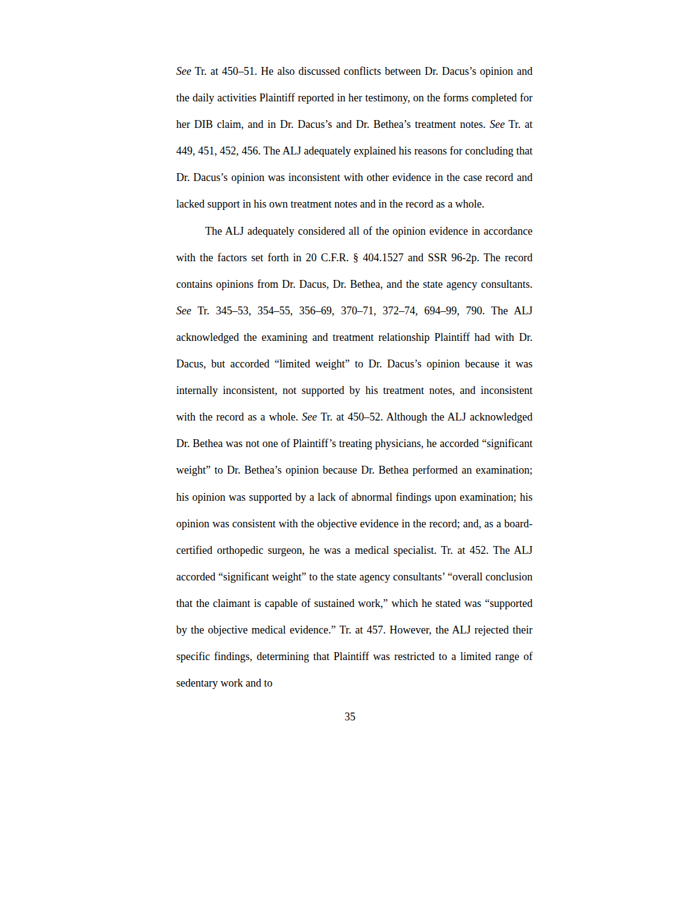See Tr. at 450–51. He also discussed conflicts between Dr. Dacus’s opinion and the daily activities Plaintiff reported in her testimony, on the forms completed for her DIB claim, and in Dr. Dacus’s and Dr. Bethea’s treatment notes. See Tr. at 449, 451, 452, 456. The ALJ adequately explained his reasons for concluding that Dr. Dacus’s opinion was inconsistent with other evidence in the case record and lacked support in his own treatment notes and in the record as a whole.
The ALJ adequately considered all of the opinion evidence in accordance with the factors set forth in 20 C.F.R. § 404.1527 and SSR 96-2p. The record contains opinions from Dr. Dacus, Dr. Bethea, and the state agency consultants. See Tr. 345–53, 354–55, 356–69, 370–71, 372–74, 694–99, 790. The ALJ acknowledged the examining and treatment relationship Plaintiff had with Dr. Dacus, but accorded “limited weight” to Dr. Dacus’s opinion because it was internally inconsistent, not supported by his treatment notes, and inconsistent with the record as a whole. See Tr. at 450–52. Although the ALJ acknowledged Dr. Bethea was not one of Plaintiff’s treating physicians, he accorded “significant weight” to Dr. Bethea’s opinion because Dr. Bethea performed an examination; his opinion was supported by a lack of abnormal findings upon examination; his opinion was consistent with the objective evidence in the record; and, as a board-certified orthopedic surgeon, he was a medical specialist. Tr. at 452. The ALJ accorded “significant weight” to the state agency consultants’ “overall conclusion that the claimant is capable of sustained work,” which he stated was “supported by the objective medical evidence.” Tr. at 457. However, the ALJ rejected their specific findings, determining that Plaintiff was restricted to a limited range of sedentary work and to
35